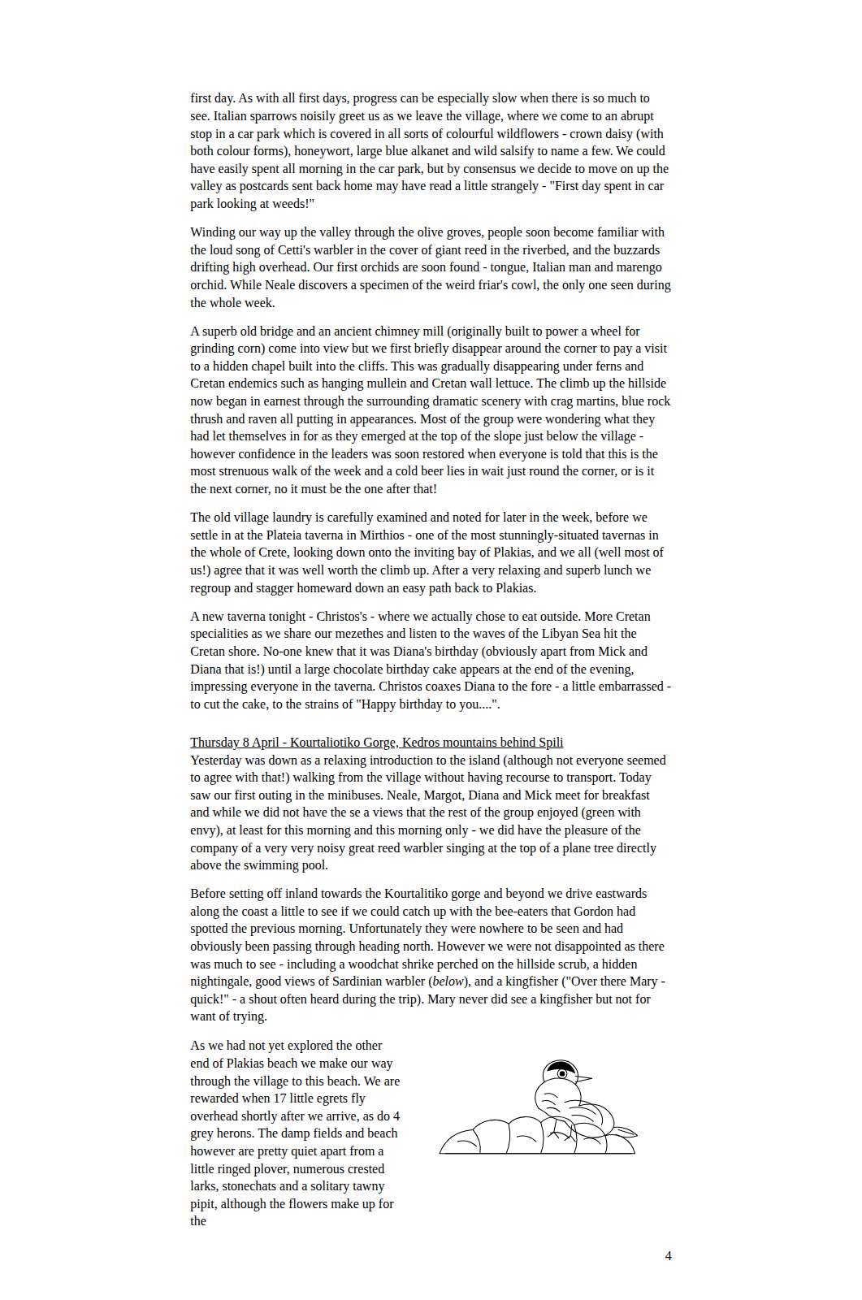first day. As with all first days, progress can be especially slow when there is so much to see. Italian sparrows noisily greet us as we leave the village, where we come to an abrupt stop in a car park which is covered in all sorts of colourful wildflowers - crown daisy (with both colour forms), honeywort, large blue alkanet and wild salsify to name a few. We could have easily spent all morning in the car park, but by consensus we decide to move on up the valley as postcards sent back home may have read a little strangely - "First day spent in car park looking at weeds!"
Winding our way up the valley through the olive groves, people soon become familiar with the loud song of Cetti's warbler in the cover of giant reed in the riverbed, and the buzzards drifting high overhead. Our first orchids are soon found - tongue, Italian man and marengo orchid. While Neale discovers a specimen of the weird friar's cowl, the only one seen during the whole week.
A superb old bridge and an ancient chimney mill (originally built to power a wheel for grinding corn) come into view but we first briefly disappear around the corner to pay a visit to a hidden chapel built into the cliffs. This was gradually disappearing under ferns and Cretan endemics such as hanging mullein and Cretan wall lettuce. The climb up the hillside now began in earnest through the surrounding dramatic scenery with crag martins, blue rock thrush and raven all putting in appearances. Most of the group were wondering what they had let themselves in for as they emerged at the top of the slope just below the village - however confidence in the leaders was soon restored when everyone is told that this is the most strenuous walk of the week and a cold beer lies in wait just round the corner, or is it the next corner, no it must be the one after that!
The old village laundry is carefully examined and noted for later in the week, before we settle in at the Plateia taverna in Mirthios - one of the most stunningly-situated tavernas in the whole of Crete, looking down onto the inviting bay of Plakias, and we all (well most of us!) agree that it was well worth the climb up. After a very relaxing and superb lunch we regroup and stagger homeward down an easy path back to Plakias.
A new taverna tonight - Christos's - where we actually chose to eat outside. More Cretan specialities as we share our mezethes and listen to the waves of the Libyan Sea hit the Cretan shore. No-one knew that it was Diana's birthday (obviously apart from Mick and Diana that is!) until a large chocolate birthday cake appears at the end of the evening, impressing everyone in the taverna. Christos coaxes Diana to the fore - a little embarrassed - to cut the cake, to the strains of "Happy birthday to you....".
Thursday 8 April - Kourtaliotiko Gorge, Kedros mountains behind Spili
Yesterday was down as a relaxing introduction to the island (although not everyone seemed to agree with that!) walking from the village without having recourse to transport. Today saw our first outing in the minibuses. Neale, Margot, Diana and Mick meet for breakfast and while we did not have the se a views that the rest of the group enjoyed (green with envy), at least for this morning and this morning only - we did have the pleasure of the company of a very very noisy great reed warbler singing at the top of a plane tree directly above the swimming pool.
Before setting off inland towards the Kourtalitiko gorge and beyond we drive eastwards along the coast a little to see if we could catch up with the bee-eaters that Gordon had spotted the previous morning. Unfortunately they were nowhere to be seen and had obviously been passing through heading north. However we were not disappointed as there was much to see - including a woodchat shrike perched on the hillside scrub, a hidden nightingale, good views of Sardinian warbler (below), and a kingfisher ("Over there Mary - quick!" - a shout often heard during the trip). Mary never did see a kingfisher but not for want of trying.
As we had not yet explored the other end of Plakias beach we make our way through the village to this beach. We are rewarded when 17 little egrets fly overhead shortly after we arrive, as do 4 grey herons. The damp fields and beach however are pretty quiet apart from a little ringed plover, numerous crested larks, stonechats and a solitary tawny pipit, although the flowers make up for the
4